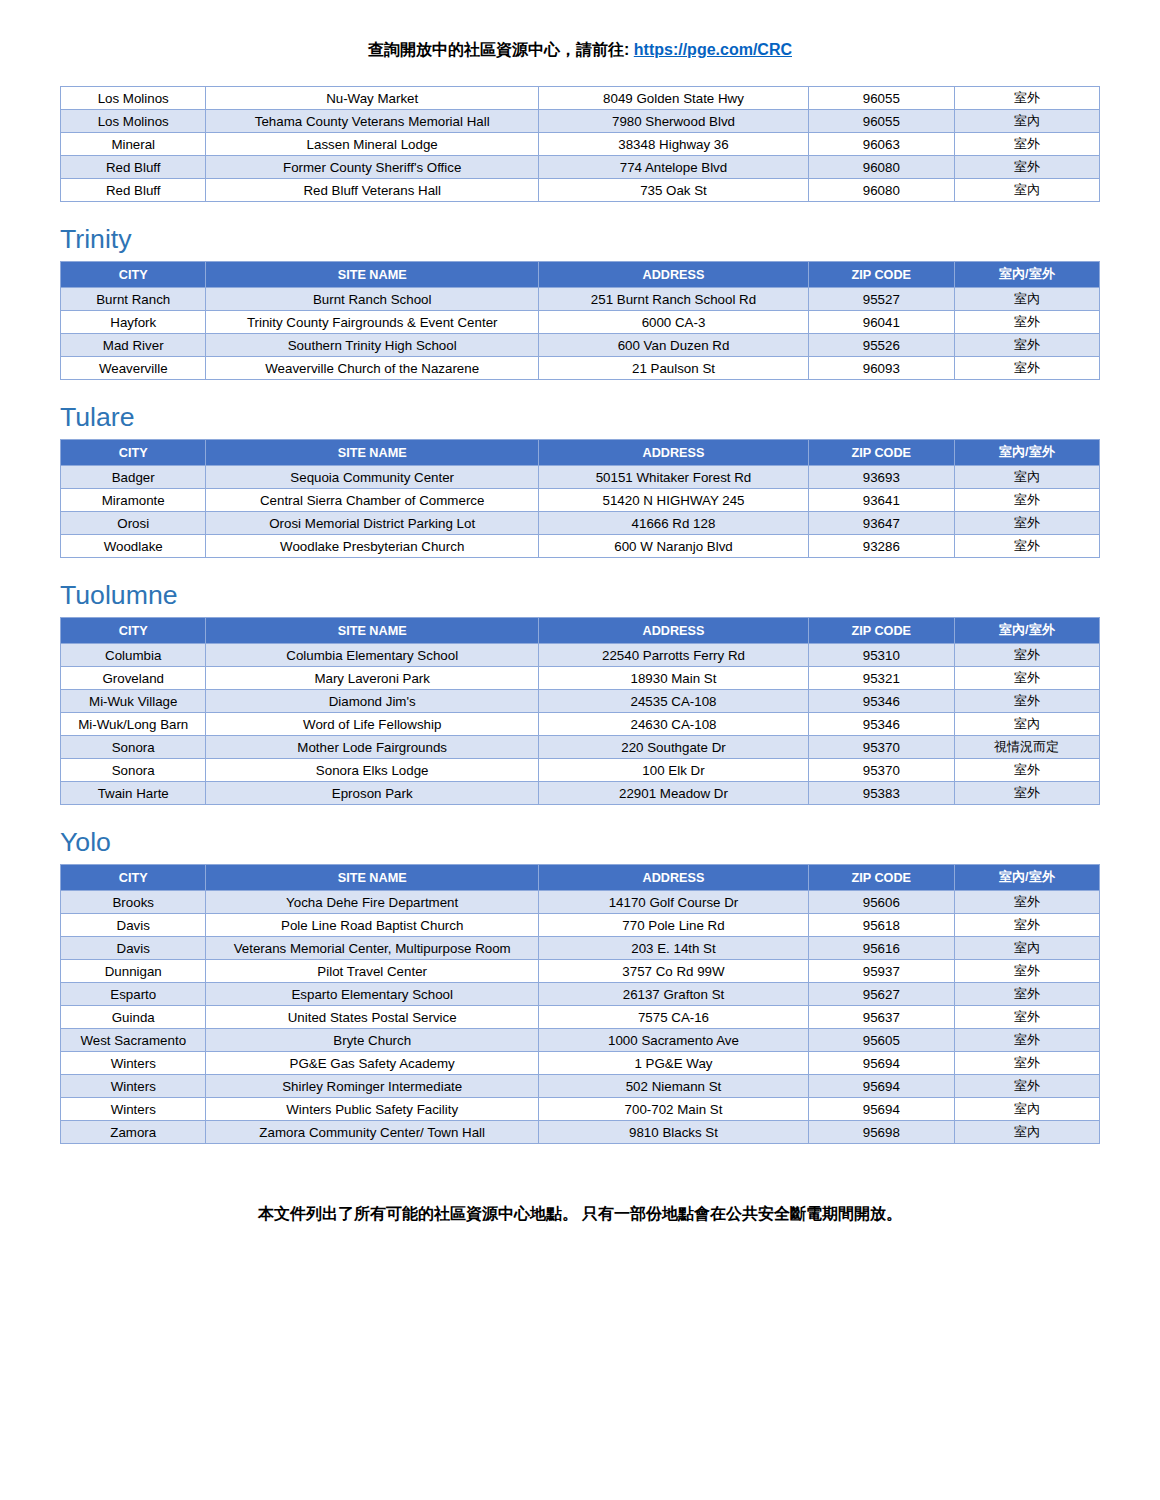查詢開放中的社區資源中心，請前往: https://pge.com/CRC
| Los Molinos | Nu-Way Market | 8049 Golden State Hwy | 96055 | 室外 |
| Los Molinos | Tehama County Veterans Memorial Hall | 7980 Sherwood Blvd | 96055 | 室內 |
| Mineral | Lassen Mineral Lodge | 38348 Highway 36 | 96063 | 室外 |
| Red Bluff | Former County Sheriff's Office | 774 Antelope Blvd | 96080 | 室外 |
| Red Bluff | Red Bluff Veterans Hall | 735 Oak St | 96080 | 室內 |
Trinity
| CITY | SITE NAME | ADDRESS | ZIP CODE | 室內/室外 |
| --- | --- | --- | --- | --- |
| Burnt Ranch | Burnt Ranch School | 251 Burnt Ranch School Rd | 95527 | 室內 |
| Hayfork | Trinity County Fairgrounds & Event Center | 6000 CA-3 | 96041 | 室外 |
| Mad River | Southern Trinity High School | 600 Van Duzen Rd | 95526 | 室外 |
| Weaverville | Weaverville Church of the Nazarene | 21 Paulson St | 96093 | 室外 |
Tulare
| CITY | SITE NAME | ADDRESS | ZIP CODE | 室內/室外 |
| --- | --- | --- | --- | --- |
| Badger | Sequoia Community Center | 50151 Whitaker Forest Rd | 93693 | 室內 |
| Miramonte | Central Sierra Chamber of Commerce | 51420 N HIGHWAY 245 | 93641 | 室外 |
| Orosi | Orosi Memorial District Parking Lot | 41666 Rd 128 | 93647 | 室外 |
| Woodlake | Woodlake Presbyterian Church | 600 W Naranjo Blvd | 93286 | 室外 |
Tuolumne
| CITY | SITE NAME | ADDRESS | ZIP CODE | 室內/室外 |
| --- | --- | --- | --- | --- |
| Columbia | Columbia Elementary School | 22540 Parrotts Ferry Rd | 95310 | 室外 |
| Groveland | Mary Laveroni Park | 18930 Main St | 95321 | 室外 |
| Mi-Wuk Village | Diamond Jim's | 24535 CA-108 | 95346 | 室外 |
| Mi-Wuk/Long Barn | Word of Life Fellowship | 24630 CA-108 | 95346 | 室內 |
| Sonora | Mother Lode Fairgrounds | 220 Southgate Dr | 95370 | 視情況而定 |
| Sonora | Sonora Elks Lodge | 100 Elk Dr | 95370 | 室外 |
| Twain Harte | Eproson Park | 22901 Meadow Dr | 95383 | 室外 |
Yolo
| CITY | SITE NAME | ADDRESS | ZIP CODE | 室內/室外 |
| --- | --- | --- | --- | --- |
| Brooks | Yocha Dehe Fire Department | 14170 Golf Course Dr | 95606 | 室外 |
| Davis | Pole Line Road Baptist Church | 770 Pole Line Rd | 95618 | 室外 |
| Davis | Veterans Memorial Center, Multipurpose Room | 203 E. 14th St | 95616 | 室內 |
| Dunnigan | Pilot Travel Center | 3757 Co Rd 99W | 95937 | 室外 |
| Esparto | Esparto Elementary School | 26137 Grafton St | 95627 | 室外 |
| Guinda | United States Postal Service | 7575 CA-16 | 95637 | 室外 |
| West Sacramento | Bryte Church | 1000 Sacramento Ave | 95605 | 室外 |
| Winters | PG&E Gas Safety Academy | 1 PG&E Way | 95694 | 室外 |
| Winters | Shirley Rominger Intermediate | 502 Niemann St | 95694 | 室外 |
| Winters | Winters Public Safety Facility | 700-702 Main St | 95694 | 室內 |
| Zamora | Zamora Community Center/ Town Hall | 9810 Blacks St | 95698 | 室內 |
本文件列出了所有可能的社區資源中心地點。 只有一部份地點會在公共安全斷電期間開放。